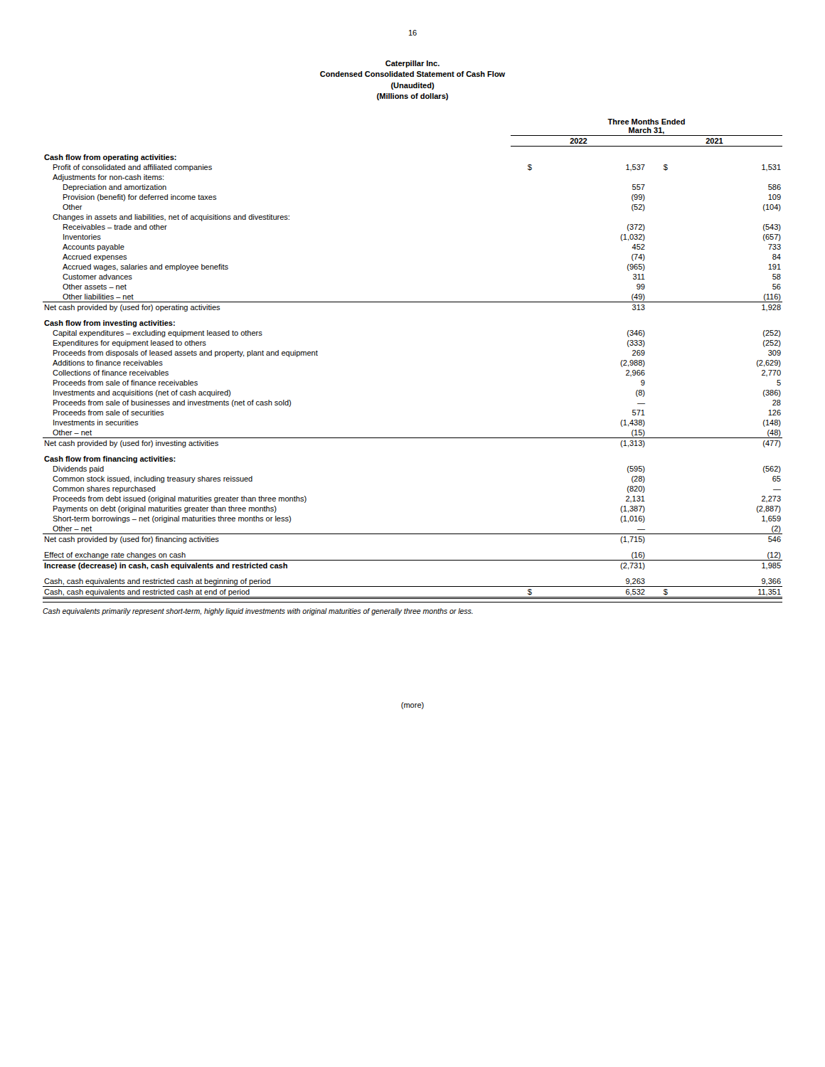16
Caterpillar Inc.
Condensed Consolidated Statement of Cash Flow
(Unaudited)
(Millions of dollars)
| | Three Months Ended March 31, |
| | 2022 | 2021 |
| Cash flow from operating activities: | | | | |
| Profit of consolidated and affiliated companies | $ | 1,537 | $ | 1,531 |
| Adjustments for non-cash items: | | | | |
| Depreciation and amortization | | 557 | | 586 |
| Provision (benefit) for deferred income taxes | | (99) | | 109 |
| Other | | (52) | | (104) |
| Changes in assets and liabilities, net of acquisitions and divestitures: | | | | |
| Receivables – trade and other | | (372) | | (543) |
| Inventories | | (1,032) | | (657) |
| Accounts payable | | 452 | | 733 |
| Accrued expenses | | (74) | | 84 |
| Accrued wages, salaries and employee benefits | | (965) | | 191 |
| Customer advances | | 311 | | 58 |
| Other assets – net | | 99 | | 56 |
| Other liabilities – net | | (49) | | (116) |
| Net cash provided by (used for) operating activities | | 313 | | 1,928 |
| Cash flow from investing activities: | | | | |
| Capital expenditures – excluding equipment leased to others | | (346) | | (252) |
| Expenditures for equipment leased to others | | (333) | | (252) |
| Proceeds from disposals of leased assets and property, plant and equipment | | 269 | | 309 |
| Additions to finance receivables | | (2,988) | | (2,629) |
| Collections of finance receivables | | 2,966 | | 2,770 |
| Proceeds from sale of finance receivables | | 9 | | 5 |
| Investments and acquisitions (net of cash acquired) | | (8) | | (386) |
| Proceeds from sale of businesses and investments (net of cash sold) | | — | | 28 |
| Proceeds from sale of securities | | 571 | | 126 |
| Investments in securities | | (1,438) | | (148) |
| Other – net | | (15) | | (48) |
| Net cash provided by (used for) investing activities | | (1,313) | | (477) |
| Cash flow from financing activities: | | | | |
| Dividends paid | | (595) | | (562) |
| Common stock issued, including treasury shares reissued | | (28) | | 65 |
| Common shares repurchased | | (820) | | — |
| Proceeds from debt issued (original maturities greater than three months) | | 2,131 | | 2,273 |
| Payments on debt (original maturities greater than three months) | | (1,387) | | (2,887) |
| Short-term borrowings – net (original maturities three months or less) | | (1,016) | | 1,659 |
| Other – net | | — | | (2) |
| Net cash provided by (used for) financing activities | | (1,715) | | 546 |
| Effect of exchange rate changes on cash | | (16) | | (12) |
| Increase (decrease) in cash, cash equivalents and restricted cash | | (2,731) | | 1,985 |
| Cash, cash equivalents and restricted cash at beginning of period | | 9,263 | | 9,366 |
| Cash, cash equivalents and restricted cash at end of period | $ | 6,532 | $ | 11,351 |
Cash equivalents primarily represent short-term, highly liquid investments with original maturities of generally three months or less.
(more)